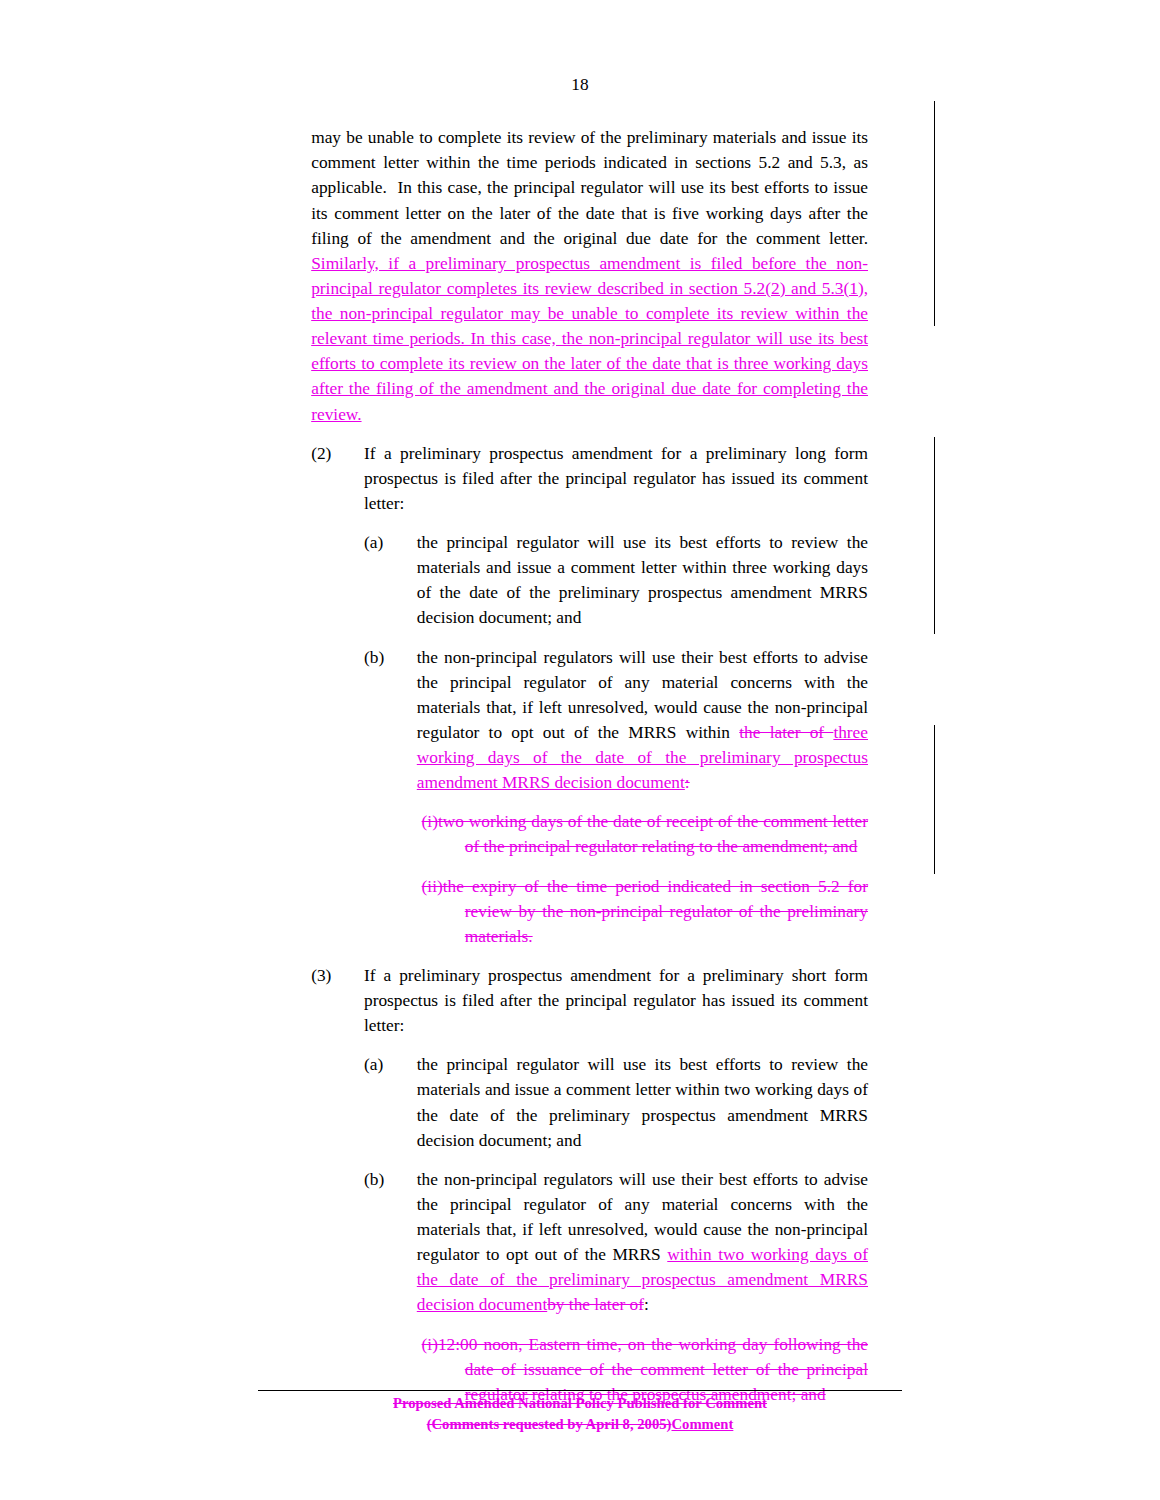18
may be unable to complete its review of the preliminary materials and issue its comment letter within the time periods indicated in sections 5.2 and 5.3, as applicable. In this case, the principal regulator will use its best efforts to issue its comment letter on the later of the date that is five working days after the filing of the amendment and the original due date for the comment letter. Similarly, if a preliminary prospectus amendment is filed before the non-principal regulator completes its review described in section 5.2(2) and 5.3(1), the non-principal regulator may be unable to complete its review within the relevant time periods. In this case, the non-principal regulator will use its best efforts to complete its review on the later of the date that is three working days after the filing of the amendment and the original due date for completing the review.
(2)
If a preliminary prospectus amendment for a preliminary long form prospectus is filed after the principal regulator has issued its comment letter:
(a)
the principal regulator will use its best efforts to review the materials and issue a comment letter within three working days of the date of the preliminary prospectus amendment MRRS decision document; and
(b)
the non-principal regulators will use their best efforts to advise the principal regulator of any material concerns with the materials that, if left unresolved, would cause the non-principal regulator to opt out of the MRRS within the later of three working days of the date of the preliminary prospectus amendment MRRS decision document:
(i)two working days of the date of receipt of the comment letter of the principal regulator relating to the amendment; and
(ii)the expiry of the time period indicated in section 5.2 for review by the non-principal regulator of the preliminary materials.
(3)
If a preliminary prospectus amendment for a preliminary short form prospectus is filed after the principal regulator has issued its comment letter:
(a)
the principal regulator will use its best efforts to review the materials and issue a comment letter within two working days of the date of the preliminary prospectus amendment MRRS decision document; and
(b)
the non-principal regulators will use their best efforts to advise the principal regulator of any material concerns with the materials that, if left unresolved, would cause the non-principal regulator to opt out of the MRRS within two working days of the date of the preliminary prospectus amendment MRRS decision document by the later of:
(i)12:00 noon, Eastern time, on the working day following the date of issuance of the comment letter of the principal regulator relating to the prospectus amendment; and
Proposed Amended National Policy Published for Comment
(Comments requested by April 8, 2005) Comment